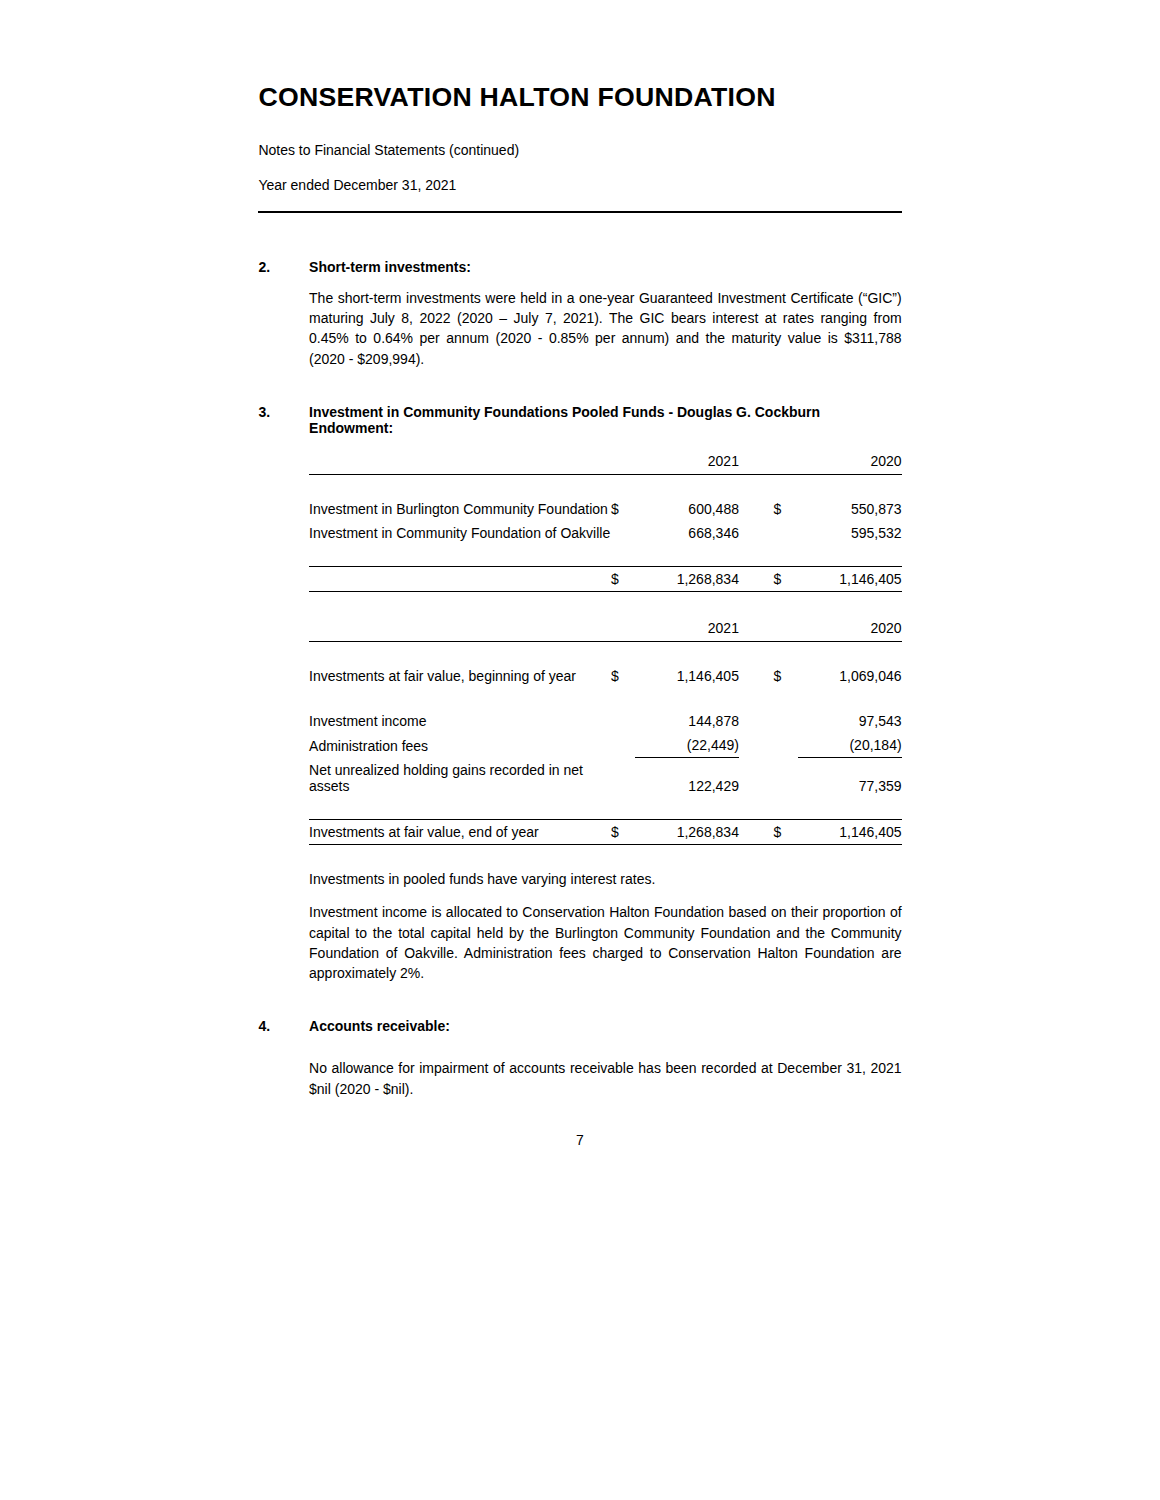CONSERVATION HALTON FOUNDATION
Notes to Financial Statements (continued)
Year ended December 31, 2021
Short-term investments:
The short-term investments were held in a one-year Guaranteed Investment Certificate (“GIC”) maturing July 8, 2022 (2020 – July 7, 2021). The GIC bears interest at rates ranging from 0.45% to 0.64% per annum (2020 - 0.85% per annum) and the maturity value is $311,788 (2020 - $209,994).
Investment in Community Foundations Pooled Funds - Douglas G. Cockburn Endowment:
| | | 2021 | | | 2020 |
| Investment in Burlington Community Foundation | $ | 600,488 | | $ | 550,873 |
| Investment in Community Foundation of Oakville | | 668,346 | | | 595,532 |
| | $ | 1,268,834 | | $ | 1,146,405 |
| | | 2021 | | | 2020 |
| Investments at fair value, beginning of year | $ | 1,146,405 | | $ | 1,069,046 |
| Investment income | | 144,878 | | | 97,543 |
| Administration fees | | (22,449) | | | (20,184) |
| Net unrealized holding gains recorded in net assets | | 122,429 | | | 77,359 |
| Investments at fair value, end of year | $ | 1,268,834 | | $ | 1,146,405 |
Investments in pooled funds have varying interest rates.
Investment income is allocated to Conservation Halton Foundation based on their proportion of capital to the total capital held by the Burlington Community Foundation and the Community Foundation of Oakville. Administration fees charged to Conservation Halton Foundation are approximately 2%.
Accounts receivable:
No allowance for impairment of accounts receivable has been recorded at December 31, 2021 $nil (2020 - $nil).
7